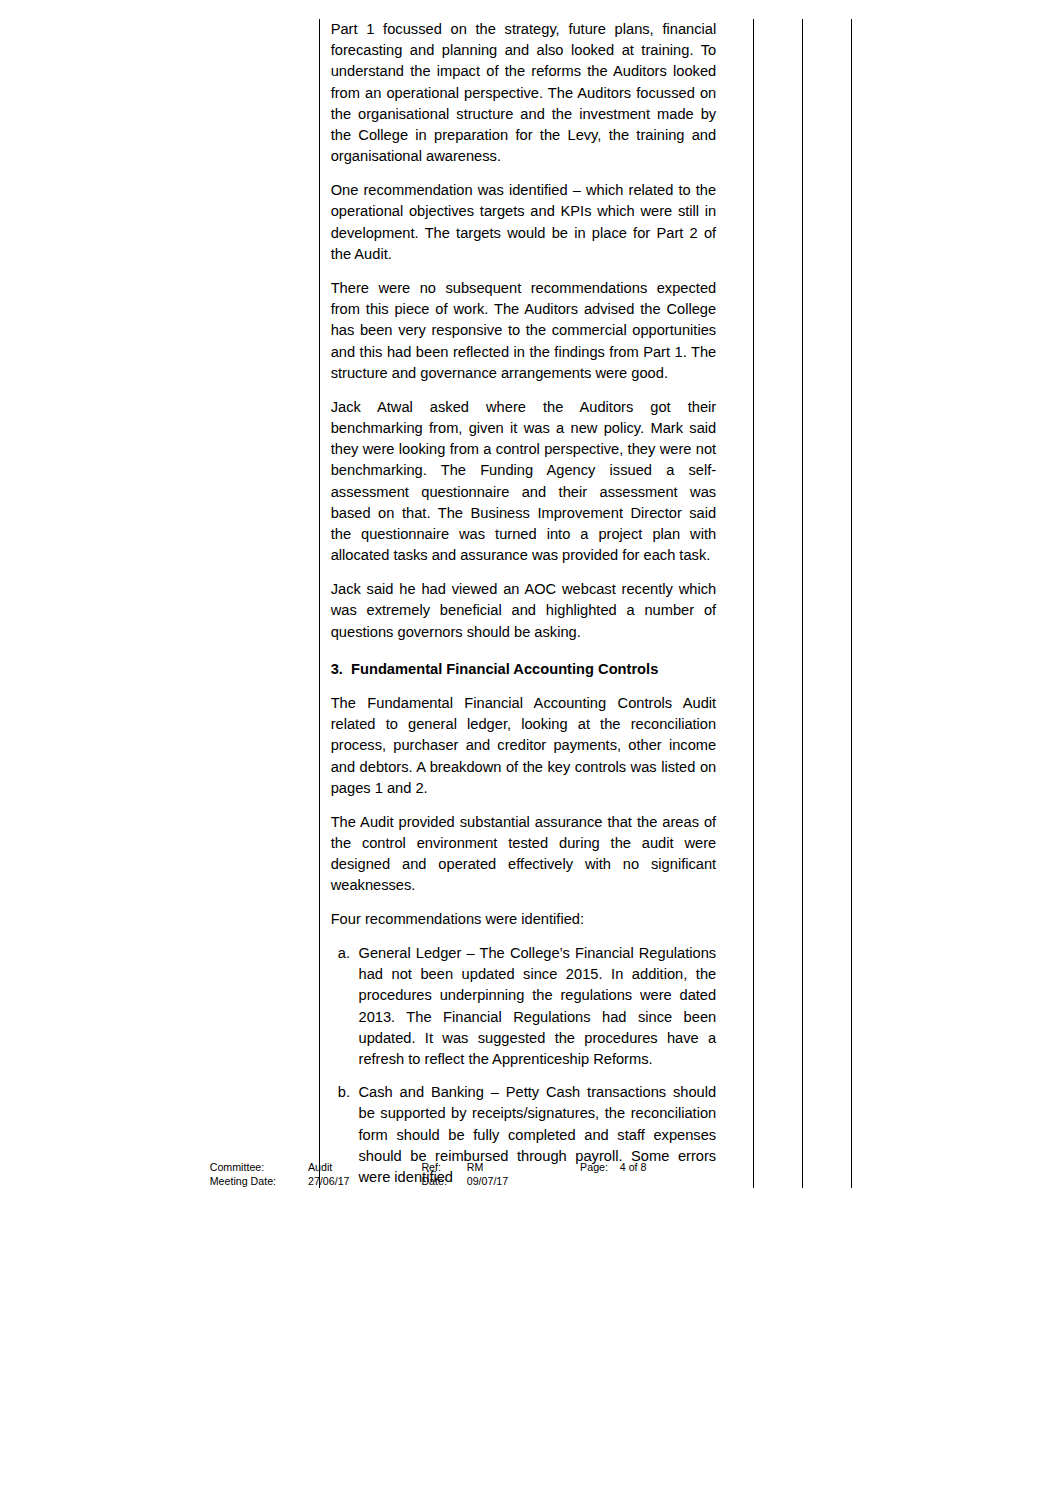Part 1 focussed on the strategy, future plans, financial forecasting and planning and also looked at training. To understand the impact of the reforms the Auditors looked from an operational perspective. The Auditors focussed on the organisational structure and the investment made by the College in preparation for the Levy, the training and organisational awareness.
One recommendation was identified – which related to the operational objectives targets and KPIs which were still in development. The targets would be in place for Part 2 of the Audit.
There were no subsequent recommendations expected from this piece of work. The Auditors advised the College has been very responsive to the commercial opportunities and this had been reflected in the findings from Part 1. The structure and governance arrangements were good.
Jack Atwal asked where the Auditors got their benchmarking from, given it was a new policy. Mark said they were looking from a control perspective, they were not benchmarking. The Funding Agency issued a self-assessment questionnaire and their assessment was based on that. The Business Improvement Director said the questionnaire was turned into a project plan with allocated tasks and assurance was provided for each task.
Jack said he had viewed an AOC webcast recently which was extremely beneficial and highlighted a number of questions governors should be asking.
3. Fundamental Financial Accounting Controls
The Fundamental Financial Accounting Controls Audit related to general ledger, looking at the reconciliation process, purchaser and creditor payments, other income and debtors. A breakdown of the key controls was listed on pages 1 and 2.
The Audit provided substantial assurance that the areas of the control environment tested during the audit were designed and operated effectively with no significant weaknesses.
Four recommendations were identified:
General Ledger – The College’s Financial Regulations had not been updated since 2015. In addition, the procedures underpinning the regulations were dated 2013. The Financial Regulations had since been updated. It was suggested the procedures have a refresh to reflect the Apprenticeship Reforms.
Cash and Banking – Petty Cash transactions should be supported by receipts/signatures, the reconciliation form should be fully completed and staff expenses should be reimbursed through payroll. Some errors were identified
| Committee: | Audit | Ref: | RM | Page: 4 of 8 |
| Meeting Date: | 27/06/17 | Date: | 09/07/17 | |